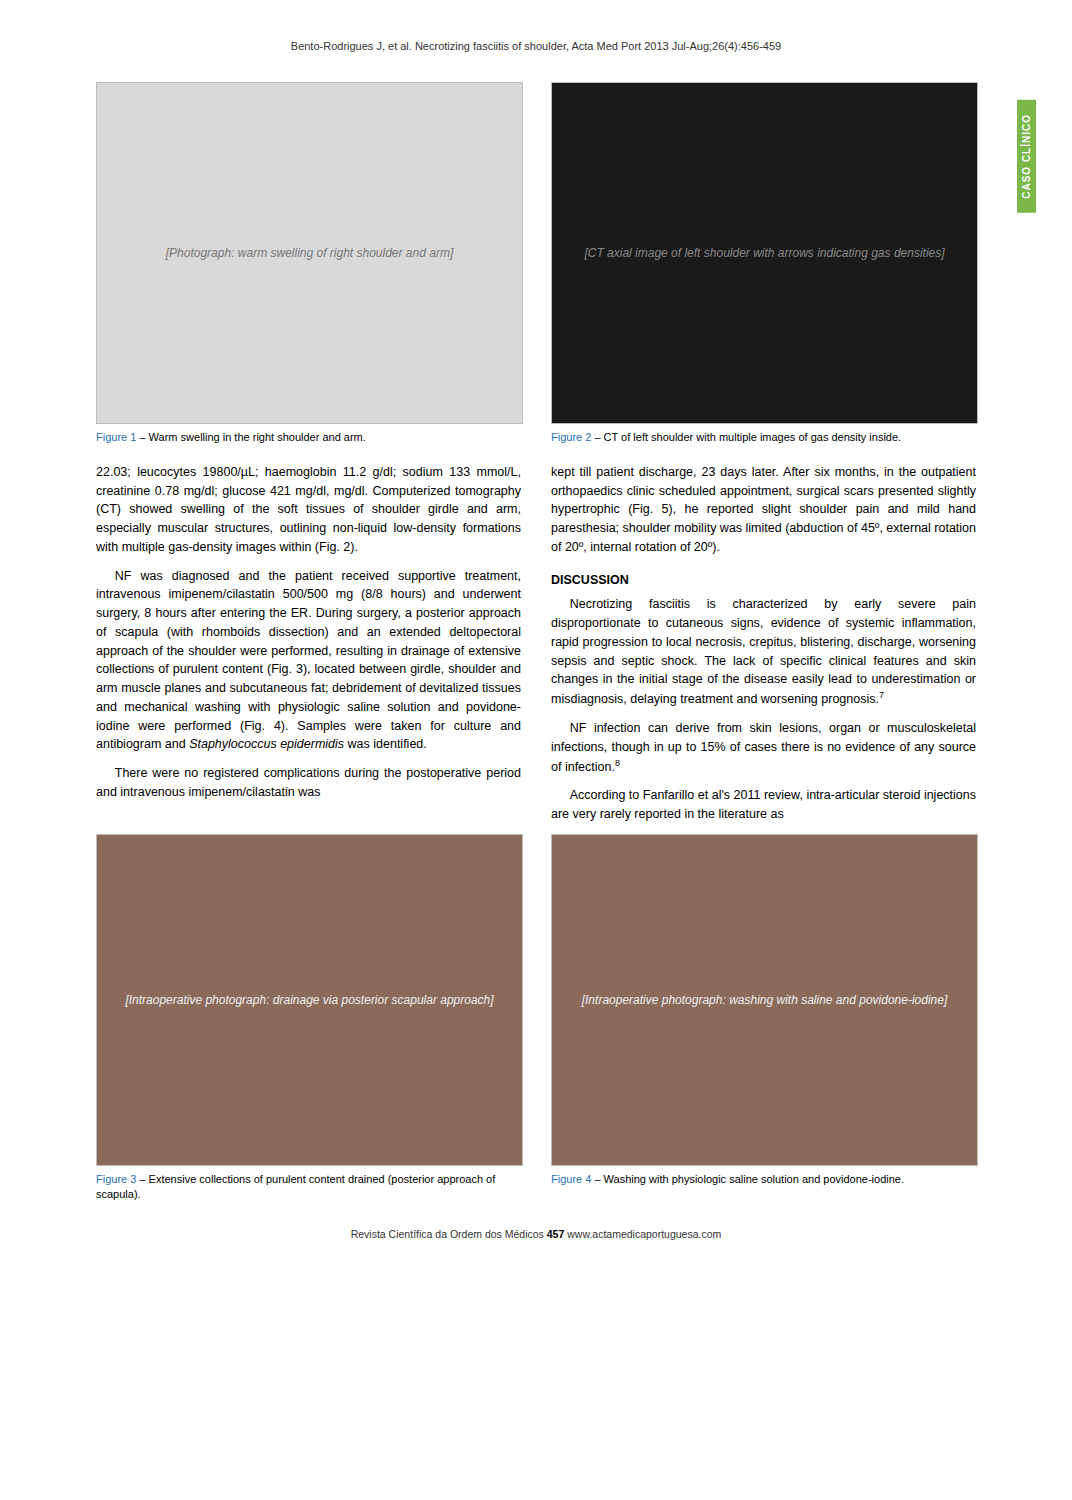CASO CLÍNICO
Bento-Rodrigues J, et al. Necrotizing fasciitis of shoulder, Acta Med Port 2013 Jul-Aug;26(4):456-459
[Photograph: warm swelling of right shoulder and arm]
Figure 1 – Warm swelling in the right shoulder and arm.
[CT axial image of left shoulder with arrows indicating gas densities]
Figure 2 – CT of left shoulder with multiple images of gas density inside.
22.03; leucocytes 19800/µL; haemoglobin 11.2 g/dl; sodium 133 mmol/L, creatinine 0.78 mg/dl; glucose 421 mg/dl, mg/dl. Computerized tomography (CT) showed swelling of the soft tissues of shoulder girdle and arm, especially muscular structures, outlining non-liquid low-density formations with multiple gas-density images within (Fig. 2).
NF was diagnosed and the patient received supportive treatment, intravenous imipenem/cilastatin 500/500 mg (8/8 hours) and underwent surgery, 8 hours after entering the ER. During surgery, a posterior approach of scapula (with rhomboids dissection) and an extended deltopectoral approach of the shoulder were performed, resulting in drainage of extensive collections of purulent content (Fig. 3), located between girdle, shoulder and arm muscle planes and subcutaneous fat; debridement of devitalized tissues and mechanical washing with physiologic saline solution and povidone-iodine were performed (Fig. 4). Samples were taken for culture and antibiogram and Staphylococcus epidermidis was identified.
There were no registered complications during the postoperative period and intravenous imipenem/cilastatin was
kept till patient discharge, 23 days later. After six months, in the outpatient orthopaedics clinic scheduled appointment, surgical scars presented slightly hypertrophic (Fig. 5), he reported slight shoulder pain and mild hand paresthesia; shoulder mobility was limited (abduction of 45º, external rotation of 20º, internal rotation of 20º).
DISCUSSION
Necrotizing fasciitis is characterized by early severe pain disproportionate to cutaneous signs, evidence of systemic inflammation, rapid progression to local necrosis, crepitus, blistering, discharge, worsening sepsis and septic shock. The lack of specific clinical features and skin changes in the initial stage of the disease easily lead to underestimation or misdiagnosis, delaying treatment and worsening prognosis.7
NF infection can derive from skin lesions, organ or musculoskeletal infections, though in up to 15% of cases there is no evidence of any source of infection.8
According to Fanfarillo et al's 2011 review, intra-articular steroid injections are very rarely reported in the literature as
[Intraoperative photograph: drainage via posterior scapular approach]
Figure 3 – Extensive collections of purulent content drained (posterior approach of scapula).
[Intraoperative photograph: washing with saline and povidone-iodine]
Figure 4 – Washing with physiologic saline solution and povidone-iodine.
Revista Científica da Ordem dos Médicos 457 www.actamedicaportuguesa.com